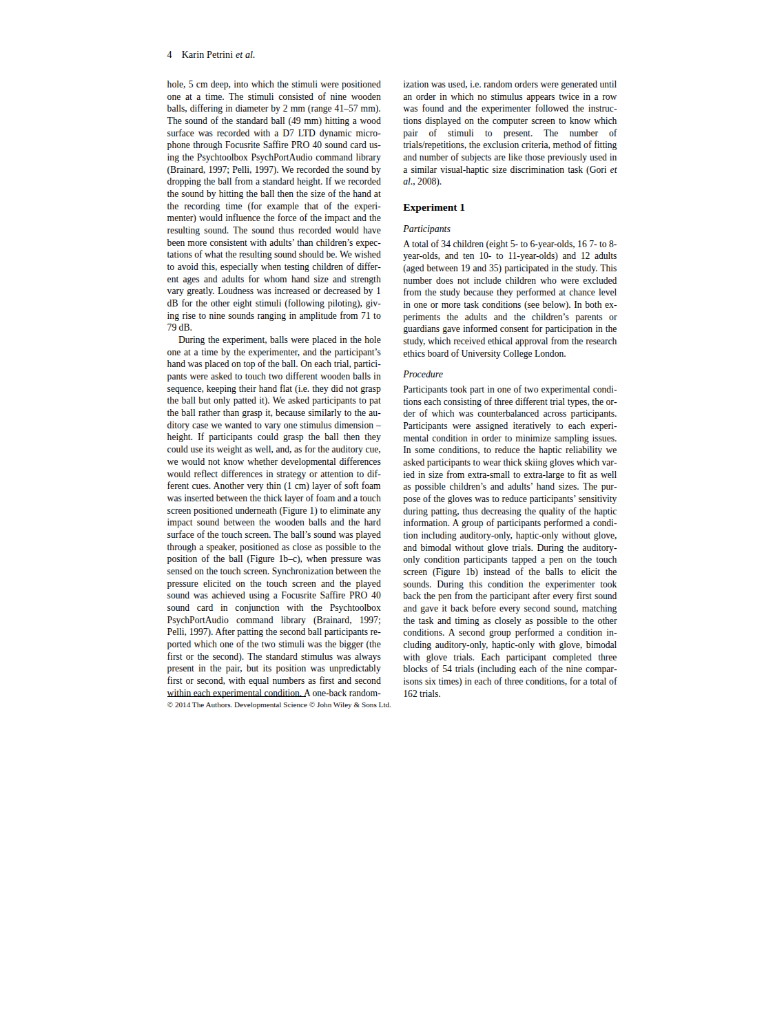4 Karin Petrini et al.
hole, 5 cm deep, into which the stimuli were positioned one at a time. The stimuli consisted of nine wooden balls, differing in diameter by 2 mm (range 41–57 mm). The sound of the standard ball (49 mm) hitting a wood surface was recorded with a D7 LTD dynamic microphone through Focusrite Saffire PRO 40 sound card using the Psychtoolbox PsychPortAudio command library (Brainard, 1997; Pelli, 1997). We recorded the sound by dropping the ball from a standard height. If we recorded the sound by hitting the ball then the size of the hand at the recording time (for example that of the experimenter) would influence the force of the impact and the resulting sound. The sound thus recorded would have been more consistent with adults’ than children’s expectations of what the resulting sound should be. We wished to avoid this, especially when testing children of different ages and adults for whom hand size and strength vary greatly. Loudness was increased or decreased by 1 dB for the other eight stimuli (following piloting), giving rise to nine sounds ranging in amplitude from 71 to 79 dB.
During the experiment, balls were placed in the hole one at a time by the experimenter, and the participant’s hand was placed on top of the ball. On each trial, participants were asked to touch two different wooden balls in sequence, keeping their hand flat (i.e. they did not grasp the ball but only patted it). We asked participants to pat the ball rather than grasp it, because similarly to the auditory case we wanted to vary one stimulus dimension – height. If participants could grasp the ball then they could use its weight as well, and, as for the auditory cue, we would not know whether developmental differences would reflect differences in strategy or attention to different cues. Another very thin (1 cm) layer of soft foam was inserted between the thick layer of foam and a touch screen positioned underneath (Figure 1) to eliminate any impact sound between the wooden balls and the hard surface of the touch screen. The ball’s sound was played through a speaker, positioned as close as possible to the position of the ball (Figure 1b–c), when pressure was sensed on the touch screen. Synchronization between the pressure elicited on the touch screen and the played sound was achieved using a Focusrite Saffire PRO 40 sound card in conjunction with the Psychtoolbox PsychPortAudio command library (Brainard, 1997; Pelli, 1997). After patting the second ball participants reported which one of the two stimuli was the bigger (the first or the second). The standard stimulus was always present in the pair, but its position was unpredictably first or second, with equal numbers as first and second within each experimental condition. A one-back randomization was used, i.e. random orders were generated until an order in which no stimulus appears twice in a row was found and the experimenter followed the instructions displayed on the computer screen to know which pair of stimuli to present. The number of trials/repetitions, the exclusion criteria, method of fitting and number of subjects are like those previously used in a similar visual-haptic size discrimination task (Gori et al., 2008).
Experiment 1
Participants
A total of 34 children (eight 5- to 6-year-olds, 16 7- to 8-year-olds, and ten 10- to 11-year-olds) and 12 adults (aged between 19 and 35) participated in the study. This number does not include children who were excluded from the study because they performed at chance level in one or more task conditions (see below). In both experiments the adults and the children’s parents or guardians gave informed consent for participation in the study, which received ethical approval from the research ethics board of University College London.
Procedure
Participants took part in one of two experimental conditions each consisting of three different trial types, the order of which was counterbalanced across participants. Participants were assigned iteratively to each experimental condition in order to minimize sampling issues. In some conditions, to reduce the haptic reliability we asked participants to wear thick skiing gloves which varied in size from extra-small to extra-large to fit as well as possible children’s and adults’ hand sizes. The purpose of the gloves was to reduce participants’ sensitivity during patting, thus decreasing the quality of the haptic information. A group of participants performed a condition including auditory-only, haptic-only without glove, and bimodal without glove trials. During the auditory-only condition participants tapped a pen on the touch screen (Figure 1b) instead of the balls to elicit the sounds. During this condition the experimenter took back the pen from the participant after every first sound and gave it back before every second sound, matching the task and timing as closely as possible to the other conditions. A second group performed a condition including auditory-only, haptic-only with glove, bimodal with glove trials. Each participant completed three blocks of 54 trials (including each of the nine comparisons six times) in each of three conditions, for a total of 162 trials.
© 2014 The Authors. Developmental Science © John Wiley & Sons Ltd.